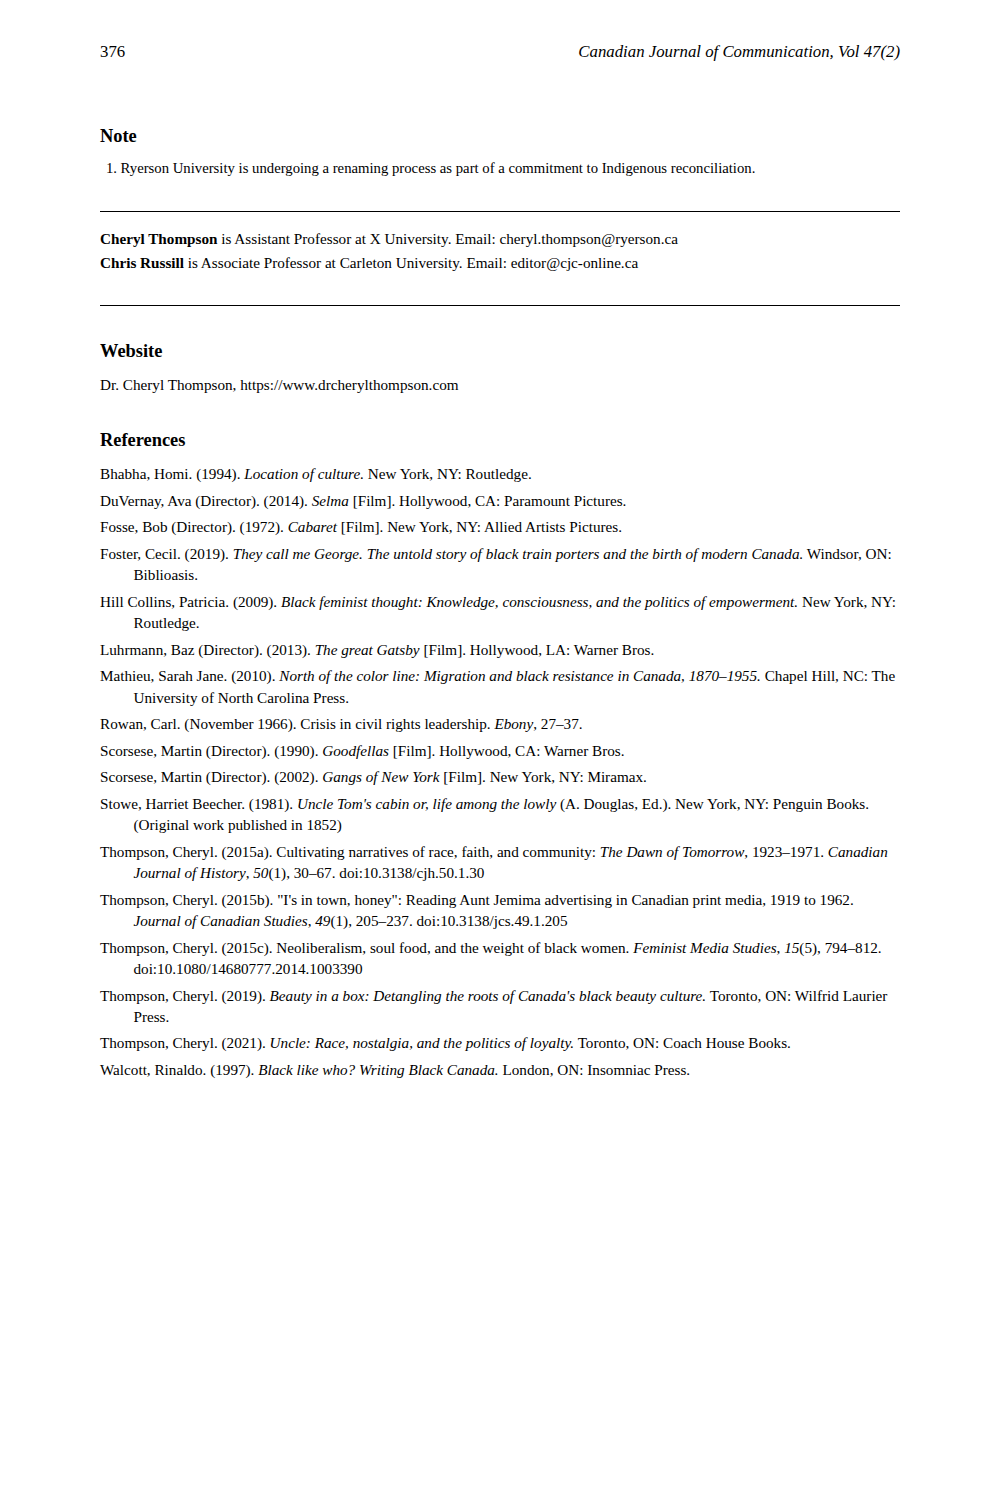376 Canadian Journal of Communication, Vol 47(2)
Note
Ryerson University is undergoing a renaming process as part of a commitment to Indigenous reconciliation.
Cheryl Thompson is Assistant Professor at X University. Email: cheryl.thompson@ryerson.ca
Chris Russill is Associate Professor at Carleton University. Email: editor@cjc-online.ca
Website
Dr. Cheryl Thompson, https://www.drcherylthompson.com
References
Bhabha, Homi. (1994). Location of culture. New York, NY: Routledge.
DuVernay, Ava (Director). (2014). Selma [Film]. Hollywood, CA: Paramount Pictures.
Fosse, Bob (Director). (1972). Cabaret [Film]. New York, NY: Allied Artists Pictures.
Foster, Cecil. (2019). They call me George. The untold story of black train porters and the birth of modern Canada. Windsor, ON: Biblioasis.
Hill Collins, Patricia. (2009). Black feminist thought: Knowledge, consciousness, and the politics of empowerment. New York, NY: Routledge.
Luhrmann, Baz (Director). (2013). The great Gatsby [Film]. Hollywood, LA: Warner Bros.
Mathieu, Sarah Jane. (2010). North of the color line: Migration and black resistance in Canada, 1870–1955. Chapel Hill, NC: The University of North Carolina Press.
Rowan, Carl. (November 1966). Crisis in civil rights leadership. Ebony, 27–37.
Scorsese, Martin (Director). (1990). Goodfellas [Film]. Hollywood, CA: Warner Bros.
Scorsese, Martin (Director). (2002). Gangs of New York [Film]. New York, NY: Miramax.
Stowe, Harriet Beecher. (1981). Uncle Tom's cabin or, life among the lowly (A. Douglas, Ed.). New York, NY: Penguin Books. (Original work published in 1852)
Thompson, Cheryl. (2015a). Cultivating narratives of race, faith, and community: The Dawn of Tomorrow, 1923–1971. Canadian Journal of History, 50(1), 30–67. doi:10.3138/cjh.50.1.30
Thompson, Cheryl. (2015b). "I's in town, honey": Reading Aunt Jemima advertising in Canadian print media, 1919 to 1962. Journal of Canadian Studies, 49(1), 205–237. doi:10.3138/jcs.49.1.205
Thompson, Cheryl. (2015c). Neoliberalism, soul food, and the weight of black women. Feminist Media Studies, 15(5), 794–812. doi:10.1080/14680777.2014.1003390
Thompson, Cheryl. (2019). Beauty in a box: Detangling the roots of Canada's black beauty culture. Toronto, ON: Wilfrid Laurier Press.
Thompson, Cheryl. (2021). Uncle: Race, nostalgia, and the politics of loyalty. Toronto, ON: Coach House Books.
Walcott, Rinaldo. (1997). Black like who? Writing Black Canada. London, ON: Insomniac Press.